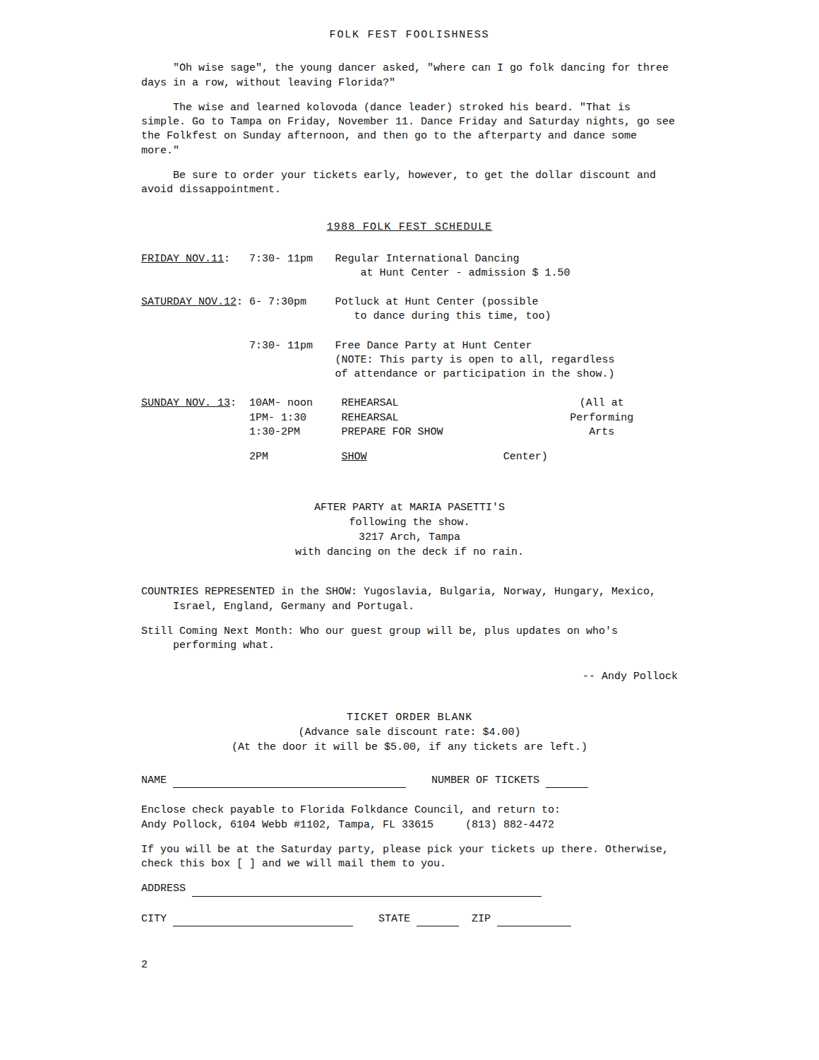FOLK FEST FOOLISHNESS
"Oh wise sage", the young dancer asked, "where can I go folk dancing for three days in a row, without leaving Florida?"
The wise and learned kolovoda (dance leader) stroked his beard. "That is simple. Go to Tampa on Friday, November 11. Dance Friday and Saturday nights, go see the Folkfest on Sunday afternoon, and then go to the afterparty and dance some more."
Be sure to order your tickets early, however, to get the dollar discount and avoid dissappointment.
1988 FOLK FEST SCHEDULE
| FRIDAY NOV.11 : | 7:30- 11pm | Regular International Dancing at Hunt Center - admission $ 1.50 |
| SATURDAY NOV.12 : | 6- 7:30pm | Potluck at Hunt Center (possible to dance during this time, too) |
| | 7:30- 11pm | Free Dance Party at Hunt Center (NOTE: This party is open to all, regardless of attendance or participation in the show.) |
| SUNDAY NOV. 13 : | 10AM- noon REHEARSAL (All at 1PM- 1:30 REHEARSAL Performing 1:30-2PM PREPARE FOR SHOW Arts 2PM SHOW Center) |
AFTER PARTY at MARIA PASETTI'S
following the show.
3217 Arch, Tampa
with dancing on the deck if no rain.
COUNTRIES REPRESENTED in the SHOW: Yugoslavia, Bulgaria, Norway, Hungary, Mexico, Israel, England, Germany and Portugal.
Still Coming Next Month: Who our guest group will be, plus updates on who's performing what.
-- Andy Pollock
TICKET ORDER BLANK
(Advance sale discount rate: $4.00)
(At the door it will be $5.00, if any tickets are left.)
NAME NUMBER OF TICKETS
Enclose check payable to Florida Folkdance Council, and return to:
Andy Pollock, 6104 Webb #1102, Tampa, FL 33615 (813) 882-4472
If you will be at the Saturday party, please pick your tickets up there. Otherwise, check this box [ ] and we will mail them to you.
ADDRESS
CITY STATE ZIP
2